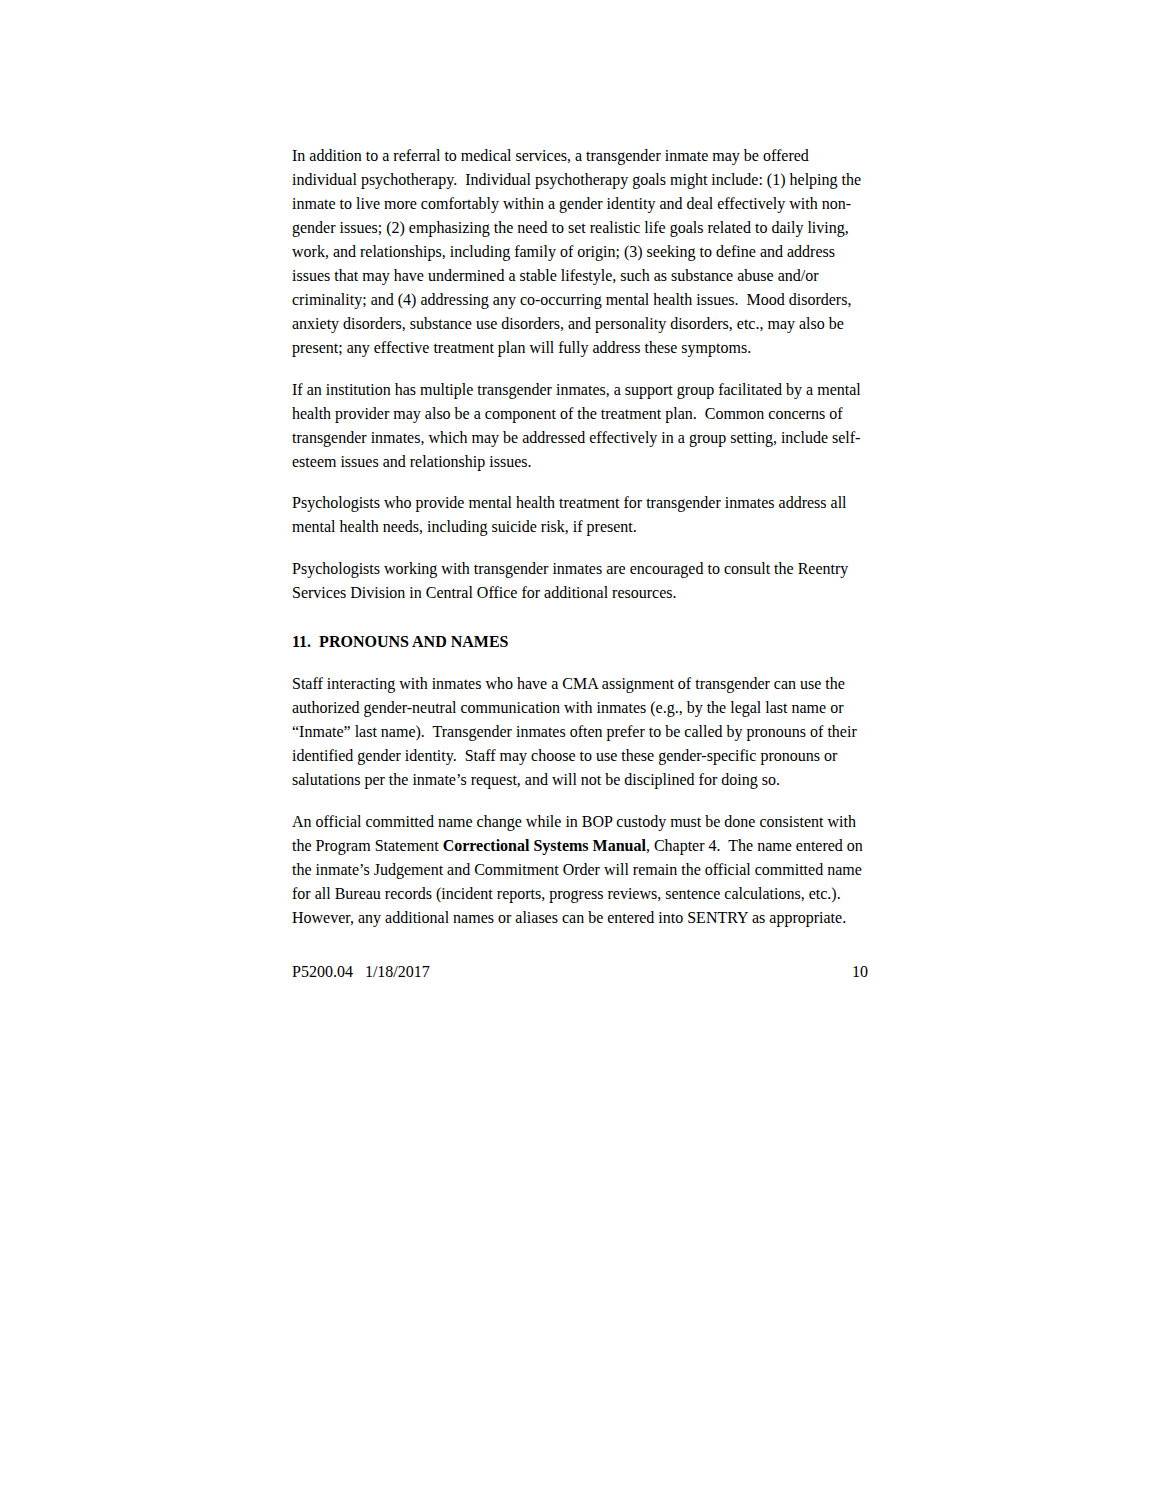In addition to a referral to medical services, a transgender inmate may be offered individual psychotherapy. Individual psychotherapy goals might include: (1) helping the inmate to live more comfortably within a gender identity and deal effectively with non-gender issues; (2) emphasizing the need to set realistic life goals related to daily living, work, and relationships, including family of origin; (3) seeking to define and address issues that may have undermined a stable lifestyle, such as substance abuse and/or criminality; and (4) addressing any co-occurring mental health issues. Mood disorders, anxiety disorders, substance use disorders, and personality disorders, etc., may also be present; any effective treatment plan will fully address these symptoms.
If an institution has multiple transgender inmates, a support group facilitated by a mental health provider may also be a component of the treatment plan. Common concerns of transgender inmates, which may be addressed effectively in a group setting, include self-esteem issues and relationship issues.
Psychologists who provide mental health treatment for transgender inmates address all mental health needs, including suicide risk, if present.
Psychologists working with transgender inmates are encouraged to consult the Reentry Services Division in Central Office for additional resources.
11. PRONOUNS AND NAMES
Staff interacting with inmates who have a CMA assignment of transgender can use the authorized gender-neutral communication with inmates (e.g., by the legal last name or “Inmate” last name). Transgender inmates often prefer to be called by pronouns of their identified gender identity. Staff may choose to use these gender-specific pronouns or salutations per the inmate’s request, and will not be disciplined for doing so.
An official committed name change while in BOP custody must be done consistent with the Program Statement Correctional Systems Manual, Chapter 4. The name entered on the inmate’s Judgement and Commitment Order will remain the official committed name for all Bureau records (incident reports, progress reviews, sentence calculations, etc.). However, any additional names or aliases can be entered into SENTRY as appropriate.
P5200.04 1/18/2017 10